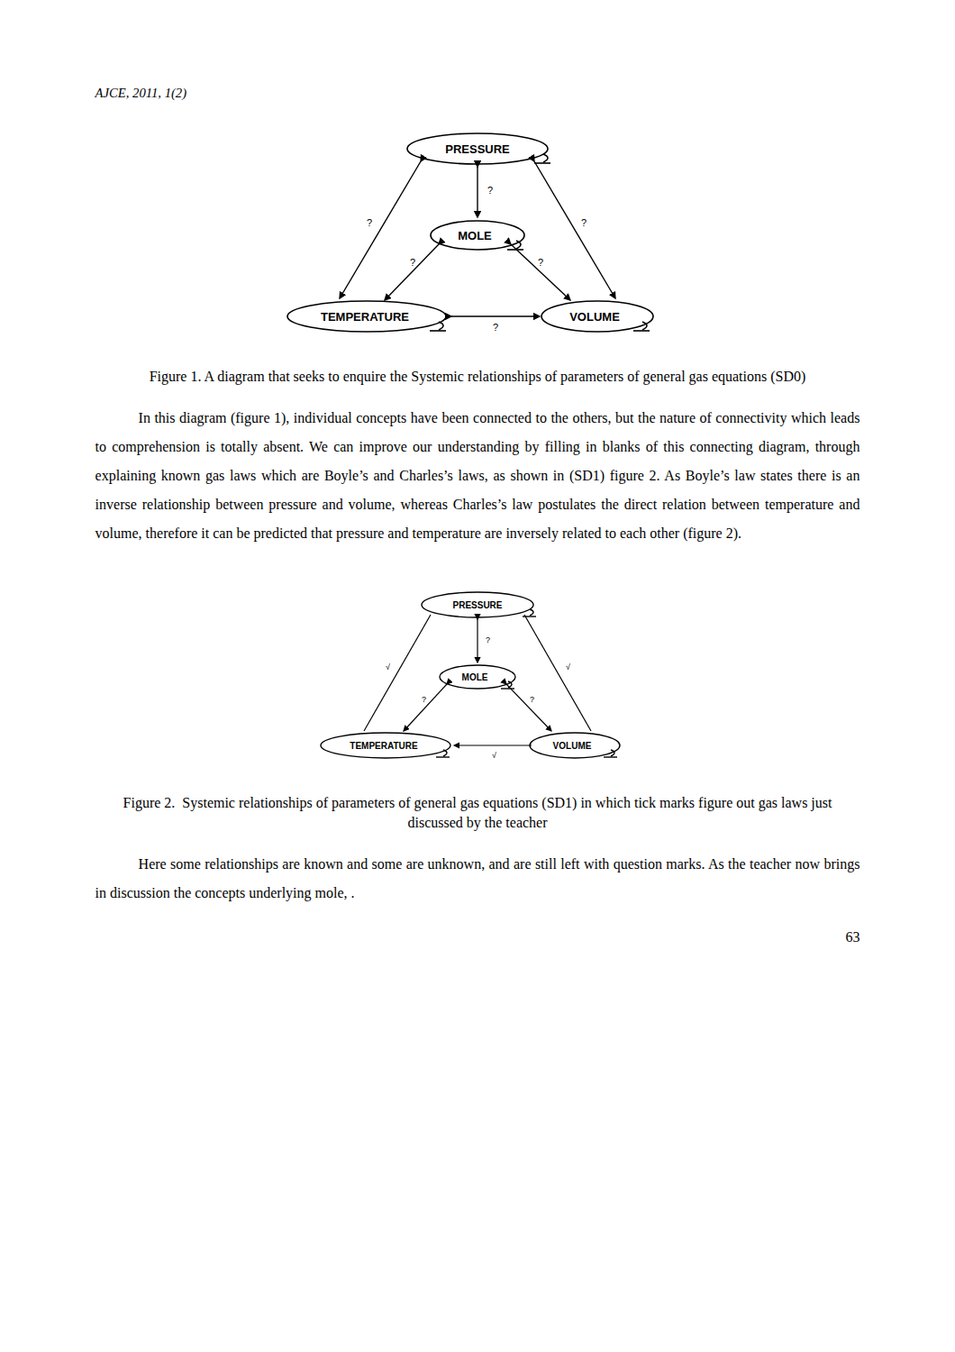AJCE, 2011, 1(2)
PRESSURE MOLE TEMPERATURE VOLUME ? ? ? ? ? ?
Figure 1. A diagram that seeks to enquire the Systemic relationships of parameters of general gas equations (SD0)
In this diagram (figure 1), individual concepts have been connected to the others, but the nature of connectivity which leads to comprehension is totally absent. We can improve our understanding by filling in blanks of this connecting diagram, through explaining known gas laws which are Boyle’s and Charles’s laws, as shown in (SD1) figure 2. As Boyle’s law states there is an inverse relationship between pressure and volume, whereas Charles’s law postulates the direct relation between temperature and volume, therefore it can be predicted that pressure and temperature are inversely related to each other (figure 2).
PRESSURE MOLE TEMPERATURE VOLUME ? √ √ ? ? √
Figure 2. Systemic relationships of parameters of general gas equations (SD1) in which tick marks figure out gas laws just discussed by the teacher
Here some relationships are known and some are unknown, and are still left with question marks. As the teacher now brings in discussion the concepts underlying mole, .
63